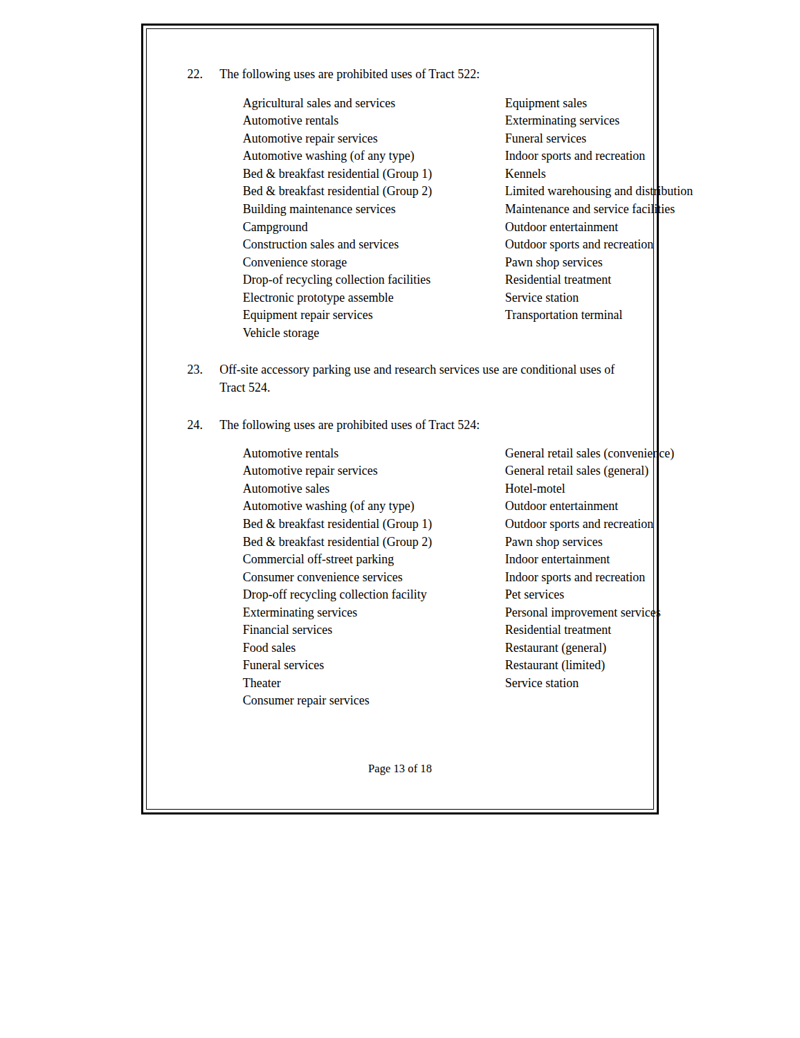22.
The following uses are prohibited uses of Tract 522:
Agricultural sales and services
Automotive rentals
Automotive repair services
Automotive washing (of any type)
Bed & breakfast residential (Group 1)
Bed & breakfast residential (Group 2)
Building maintenance services
Campground
Construction sales and services
Convenience storage
Drop-of recycling collection facilities
Electronic prototype assemble
Equipment repair services
Vehicle storage
Equipment sales
Exterminating services
Funeral services
Indoor sports and recreation
Kennels
Limited warehousing and distribution
Maintenance and service facilities
Outdoor entertainment
Outdoor sports and recreation
Pawn shop services
Residential treatment
Service station
Transportation terminal
23. Off-site accessory parking use and research services use are conditional uses of Tract 524.
24.
The following uses are prohibited uses of Tract 524:
Automotive rentals
Automotive repair services
Automotive sales
Automotive washing (of any type)
Bed & breakfast residential (Group 1)
Bed & breakfast residential (Group 2)
Commercial off-street parking
Consumer convenience services
Drop-off recycling collection facility
Exterminating services
Financial services
Food sales
Funeral services
Theater
Consumer repair services
General retail sales (convenience)
General retail sales (general)
Hotel-motel
Outdoor entertainment
Outdoor sports and recreation
Pawn shop services
Indoor entertainment
Indoor sports and recreation
Pet services
Personal improvement services
Residential treatment
Restaurant (general)
Restaurant (limited)
Service station
Page 13 of 18